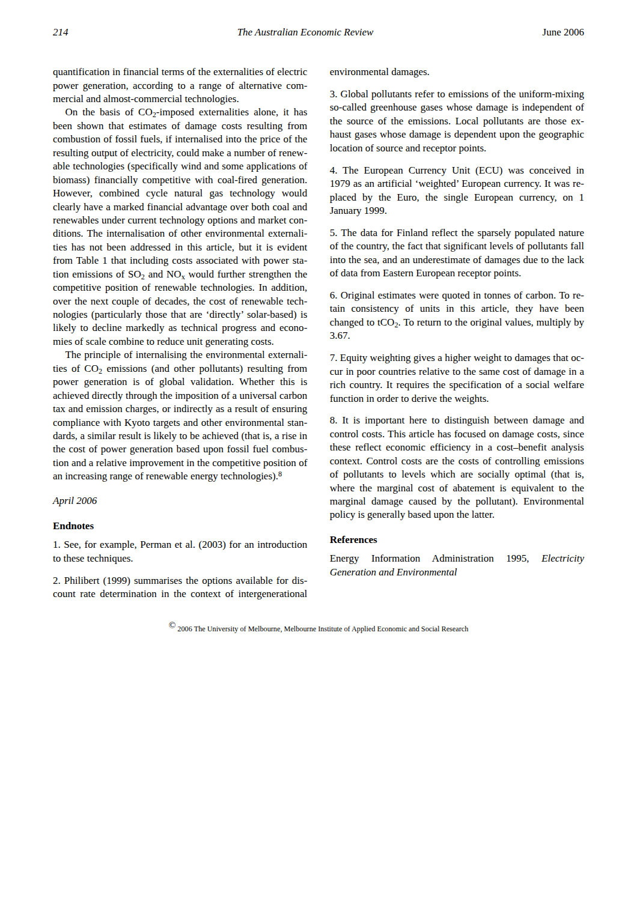214 The Australian Economic Review June 2006
quantification in financial terms of the externalities of electric power generation, according to a range of alternative commercial and almost-commercial technologies.
On the basis of CO2-imposed externalities alone, it has been shown that estimates of damage costs resulting from combustion of fossil fuels, if internalised into the price of the resulting output of electricity, could make a number of renewable technologies (specifically wind and some applications of biomass) financially competitive with coal-fired generation. However, combined cycle natural gas technology would clearly have a marked financial advantage over both coal and renewables under current technology options and market conditions. The internalisation of other environmental externalities has not been addressed in this article, but it is evident from Table 1 that including costs associated with power station emissions of SO2 and NOx would further strengthen the competitive position of renewable technologies. In addition, over the next couple of decades, the cost of renewable technologies (particularly those that are ‘directly’ solar-based) is likely to decline markedly as technical progress and economies of scale combine to reduce unit generating costs.
The principle of internalising the environmental externalities of CO2 emissions (and other pollutants) resulting from power generation is of global validation. Whether this is achieved directly through the imposition of a universal carbon tax and emission charges, or indirectly as a result of ensuring compliance with Kyoto targets and other environmental standards, a similar result is likely to be achieved (that is, a rise in the cost of power generation based upon fossil fuel combustion and a relative improvement in the competitive position of an increasing range of renewable energy technologies).8
April 2006
Endnotes
1. See, for example, Perman et al. (2003) for an introduction to these techniques.
2. Philibert (1999) summarises the options available for discount rate determination in the context of intergenerational environmental damages.
3. Global pollutants refer to emissions of the uniform-mixing so-called greenhouse gases whose damage is independent of the source of the emissions. Local pollutants are those exhaust gases whose damage is dependent upon the geographic location of source and receptor points.
4. The European Currency Unit (ECU) was conceived in 1979 as an artificial ‘weighted’ European currency. It was replaced by the Euro, the single European currency, on 1 January 1999.
5. The data for Finland reflect the sparsely populated nature of the country, the fact that significant levels of pollutants fall into the sea, and an underestimate of damages due to the lack of data from Eastern European receptor points.
6. Original estimates were quoted in tonnes of carbon. To retain consistency of units in this article, they have been changed to tCO2. To return to the original values, multiply by 3.67.
7. Equity weighting gives a higher weight to damages that occur in poor countries relative to the same cost of damage in a rich country. It requires the specification of a social welfare function in order to derive the weights.
8. It is important here to distinguish between damage and control costs. This article has focused on damage costs, since these reflect economic efficiency in a cost–benefit analysis context. Control costs are the costs of controlling emissions of pollutants to levels which are socially optimal (that is, where the marginal cost of abatement is equivalent to the marginal damage caused by the pollutant). Environmental policy is generally based upon the latter.
References
Energy Information Administration 1995, Electricity Generation and Environmental
© 2006 The University of Melbourne, Melbourne Institute of Applied Economic and Social Research